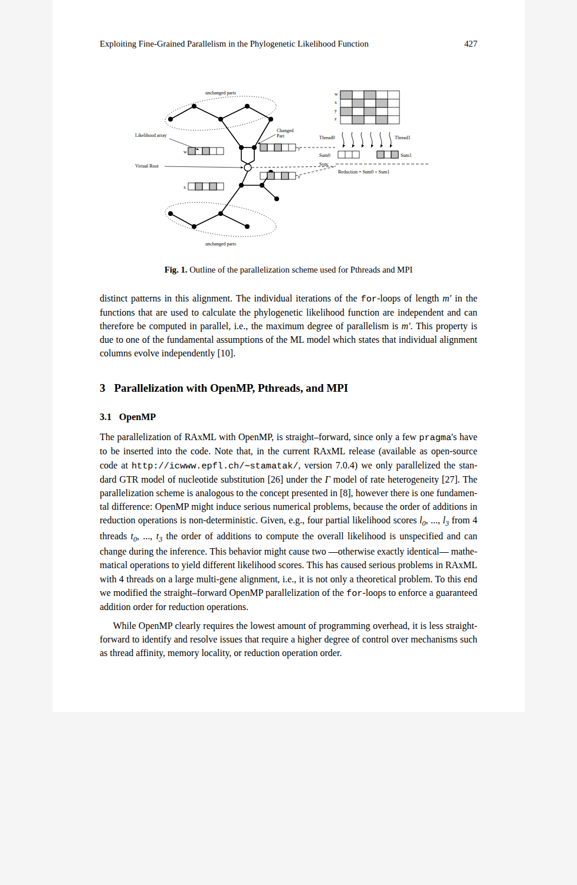Exploiting Fine-Grained Parallelism in the Phylogenetic Likelihood Function 427
unchanged parts unchanged parts Likelihood array Virtual Root Changed Part w y z x w x y z Thread0 Thread1 Sum0 Sum1 Sync Reduction = Sum0 + Sum1
Fig. 1. Outline of the parallelization scheme used for Pthreads and MPI
distinct patterns in this alignment. The individual iterations of the for-loops of length m′ in the functions that are used to calculate the phylogenetic likelihood function are independent and can therefore be computed in parallel, i.e., the maximum degree of parallelism is m′. This property is due to one of the fundamental assumptions of the ML model which states that individual alignment columns evolve independently [10].
3 Parallelization with OpenMP, Pthreads, and MPI
3.1 OpenMP
The parallelization of RAxML with OpenMP, is straight–forward, since only a few pragma's have to be inserted into the code. Note that, in the current RAxML release (available as open-source code at http://icwww.epfl.ch/∼stamatak/, version 7.0.4) we only parallelized the standard GTR model of nucleotide substitution [26] under the Γ model of rate heterogeneity [27]. The parallelization scheme is analogous to the concept presented in [8], however there is one fundamental difference: OpenMP might induce serious numerical problems, because the order of additions in reduction operations is non-deterministic. Given, e.g., four partial likelihood scores l0, ..., l3 from 4 threads t0, ..., t3 the order of additions to compute the overall likelihood is unspecified and can change during the inference. This behavior might cause two —otherwise exactly identical— mathematical operations to yield different likelihood scores. This has caused serious problems in RAxML with 4 threads on a large multi-gene alignment, i.e., it is not only a theoretical problem. To this end we modified the straight–forward OpenMP parallelization of the for-loops to enforce a guaranteed addition order for reduction operations.
While OpenMP clearly requires the lowest amount of programming overhead, it is less straight-forward to identify and resolve issues that require a higher degree of control over mechanisms such as thread affinity, memory locality, or reduction operation order.